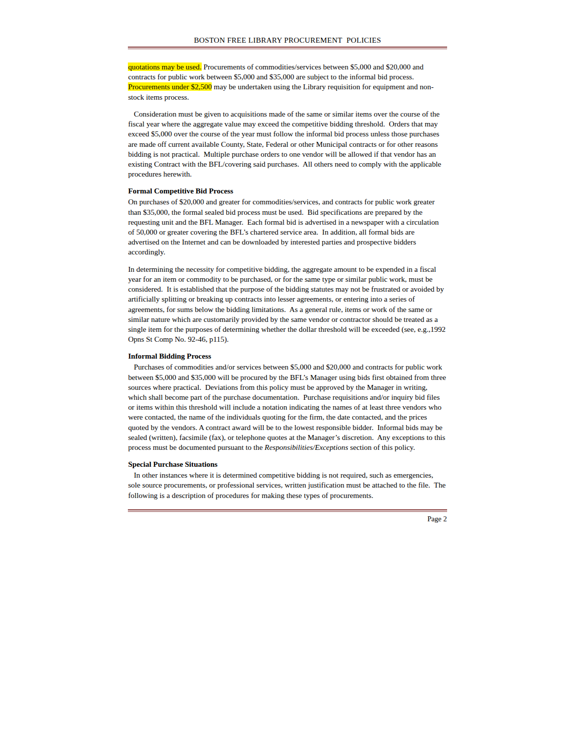BOSTON FREE LIBRARY PROCUREMENT POLICIES
quotations may be used. Procurements of commodities/services between $5,000 and $20,000 and contracts for public work between $5,000 and $35,000 are subject to the informal bid process. Procurements under $2,500 may be undertaken using the Library requisition for equipment and non-stock items process.
Consideration must be given to acquisitions made of the same or similar items over the course of the fiscal year where the aggregate value may exceed the competitive bidding threshold. Orders that may exceed $5,000 over the course of the year must follow the informal bid process unless those purchases are made off current available County, State, Federal or other Municipal contracts or for other reasons bidding is not practical. Multiple purchase orders to one vendor will be allowed if that vendor has an existing Contract with the BFL/covering said purchases. All others need to comply with the applicable procedures herewith.
Formal Competitive Bid Process
On purchases of $20,000 and greater for commodities/services, and contracts for public work greater than $35,000, the formal sealed bid process must be used. Bid specifications are prepared by the requesting unit and the BFL Manager. Each formal bid is advertised in a newspaper with a circulation of 50,000 or greater covering the BFL’s chartered service area. In addition, all formal bids are advertised on the Internet and can be downloaded by interested parties and prospective bidders accordingly.
In determining the necessity for competitive bidding, the aggregate amount to be expended in a fiscal year for an item or commodity to be purchased, or for the same type or similar public work, must be considered. It is established that the purpose of the bidding statutes may not be frustrated or avoided by artificially splitting or breaking up contracts into lesser agreements, or entering into a series of agreements, for sums below the bidding limitations. As a general rule, items or work of the same or similar nature which are customarily provided by the same vendor or contractor should be treated as a single item for the purposes of determining whether the dollar threshold will be exceeded (see, e.g.,1992 Opns St Comp No. 92-46, p115).
Informal Bidding Process
Purchases of commodities and/or services between $5,000 and $20,000 and contracts for public work between $5,000 and $35,000 will be procured by the BFL’s Manager using bids first obtained from three sources where practical. Deviations from this policy must be approved by the Manager in writing, which shall become part of the purchase documentation. Purchase requisitions and/or inquiry bid files or items within this threshold will include a notation indicating the names of at least three vendors who were contacted, the name of the individuals quoting for the firm, the date contacted, and the prices quoted by the vendors. A contract award will be to the lowest responsible bidder. Informal bids may be sealed (written), facsimile (fax), or telephone quotes at the Manager’s discretion. Any exceptions to this process must be documented pursuant to the Responsibilities/Exceptions section of this policy.
Special Purchase Situations
In other instances where it is determined competitive bidding is not required, such as emergencies, sole source procurements, or professional services, written justification must be attached to the file. The following is a description of procedures for making these types of procurements.
Page 2